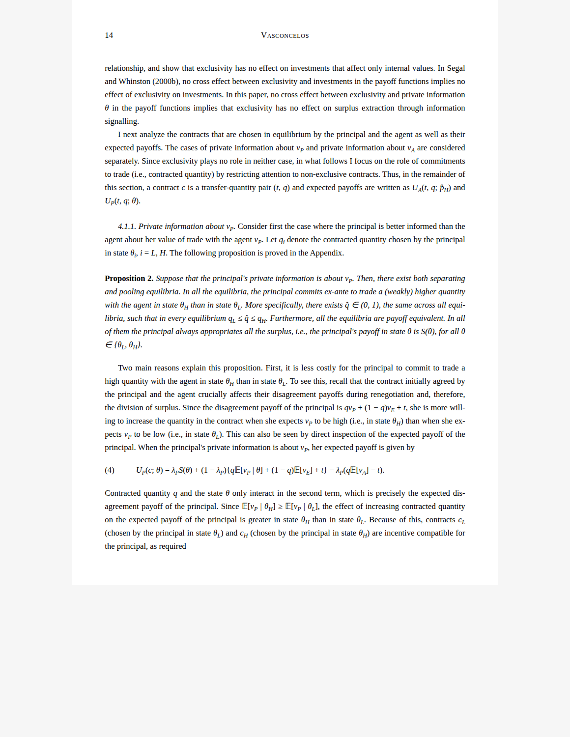14 Vasconcelos
relationship, and show that exclusivity has no effect on investments that affect only internal values. In Segal and Whinston (2000b), no cross effect between exclusivity and investments in the payoff functions implies no effect of exclusivity on investments. In this paper, no cross effect between exclusivity and private information θ in the payoff functions implies that exclusivity has no effect on surplus extraction through information signalling.
I next analyze the contracts that are chosen in equilibrium by the principal and the agent as well as their expected payoffs. The cases of private information about vP and private information about vA are considered separately. Since exclusivity plays no role in neither case, in what follows I focus on the role of commitments to trade (i.e., contracted quantity) by restricting attention to non-exclusive contracts. Thus, in the remainder of this section, a contract c is a transfer-quantity pair (t, q) and expected payoffs are written as UA(t, q; p̂H) and UP(t, q; θ).
4.1.1. Private information about vP. Consider first the case where the principal is better informed than the agent about her value of trade with the agent vP. Let qi denote the contracted quantity chosen by the principal in state θi, i = L, H. The following proposition is proved in the Appendix.
Proposition 2. Suppose that the principal's private information is about vP. Then, there exist both separating and pooling equilibria. In all the equilibria, the principal commits ex-ante to trade a (weakly) higher quantity with the agent in state θH than in state θL. More specifically, there exists q̂ ∈ (0, 1), the same across all equilibria, such that in every equilibrium qL ≤ q̂ ≤ qH. Furthermore, all the equilibria are payoff equivalent. In all of them the principal always appropriates all the surplus, i.e., the principal's payoff in state θ is S(θ), for all θ ∈ {θL, θH}.
Two main reasons explain this proposition. First, it is less costly for the principal to commit to trade a high quantity with the agent in state θH than in state θL. To see this, recall that the contract initially agreed by the principal and the agent crucially affects their disagreement payoffs during renegotiation and, therefore, the division of surplus. Since the disagreement payoff of the principal is qvP + (1 − q)vE + t, she is more willing to increase the quantity in the contract when she expects vP to be high (i.e., in state θH) than when she expects vP to be low (i.e., in state θL). This can also be seen by direct inspection of the expected payoff of the principal. When the principal's private information is about vP, her expected payoff is given by
(4) UP(c; θ) = λPS(θ) + (1 − λP){q𝔼[vP | θ] + (1 − q)𝔼[vE] + t} − λP(q𝔼[vA] − t).
Contracted quantity q and the state θ only interact in the second term, which is precisely the expected disagreement payoff of the principal. Since 𝔼[vP | θH] ≥ 𝔼[vP | θL], the effect of increasing contracted quantity on the expected payoff of the principal is greater in state θH than in state θL. Because of this, contracts cL (chosen by the principal in state θL) and cH (chosen by the principal in state θH) are incentive compatible for the principal, as required